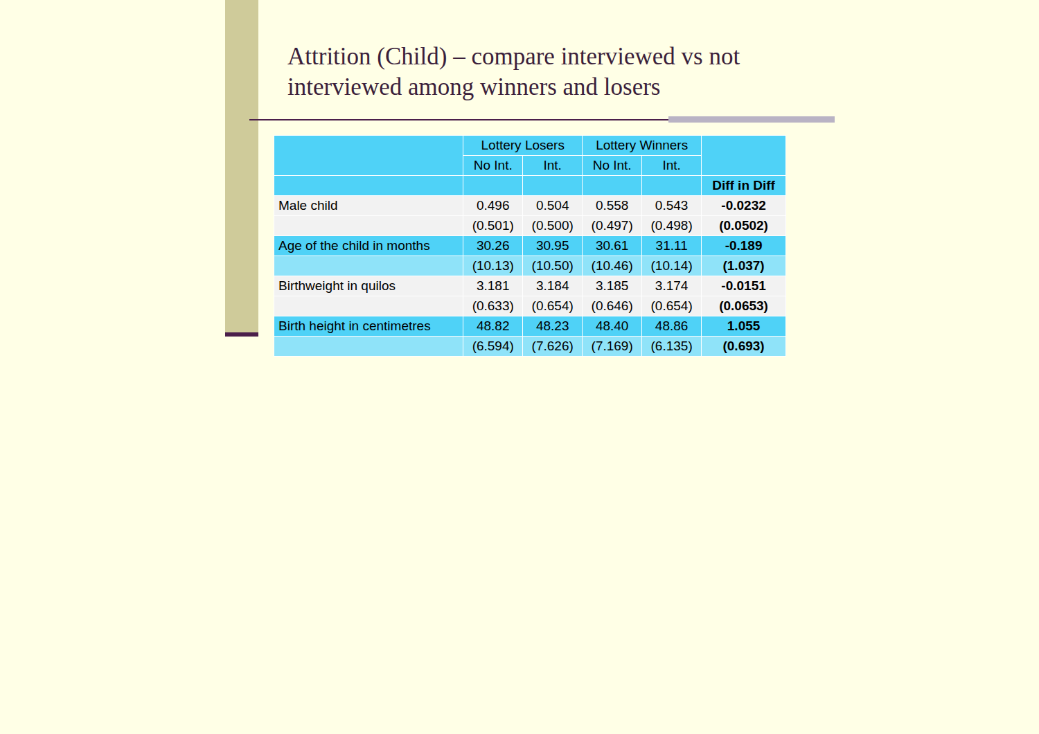Attrition (Child) – compare interviewed vs not interviewed among winners and losers
| | Lottery Losers | Lottery Winners | |
| --- | --- | --- | --- |
| No Int. | Int. | No Int. | Int. |
| | | | | | Diff in Diff |
| Male child | 0.496 | 0.504 | 0.558 | 0.543 | -0.0232 |
| | (0.501) | (0.500) | (0.497) | (0.498) | (0.0502) |
| Age of the child in months | 30.26 | 30.95 | 30.61 | 31.11 | -0.189 |
| | (10.13) | (10.50) | (10.46) | (10.14) | (1.037) |
| Birthweight in quilos | 3.181 | 3.184 | 3.185 | 3.174 | -0.0151 |
| | (0.633) | (0.654) | (0.646) | (0.654) | (0.0653) |
| Birth height in centimetres | 48.82 | 48.23 | 48.40 | 48.86 | 1.055 |
| | (6.594) | (7.626) | (7.169) | (6.135) | (0.693) |